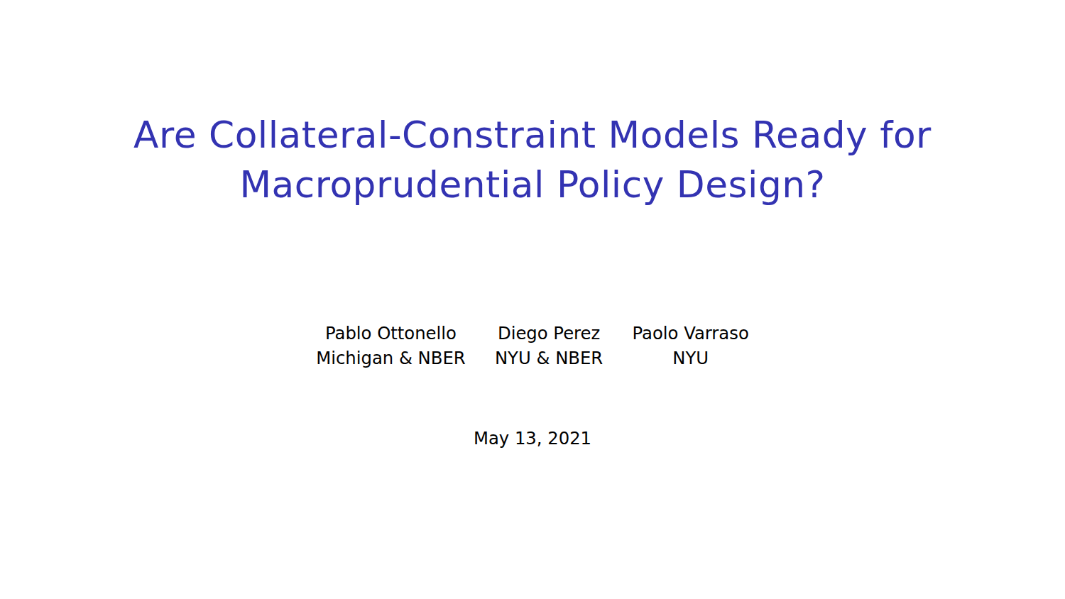Are Collateral-Constraint Models Ready for
Macroprudential Policy Design?
| Pablo Ottonello | Diego Perez | Paolo Varraso |
| Michigan & NBER | NYU & NBER | NYU |
May 13, 2021